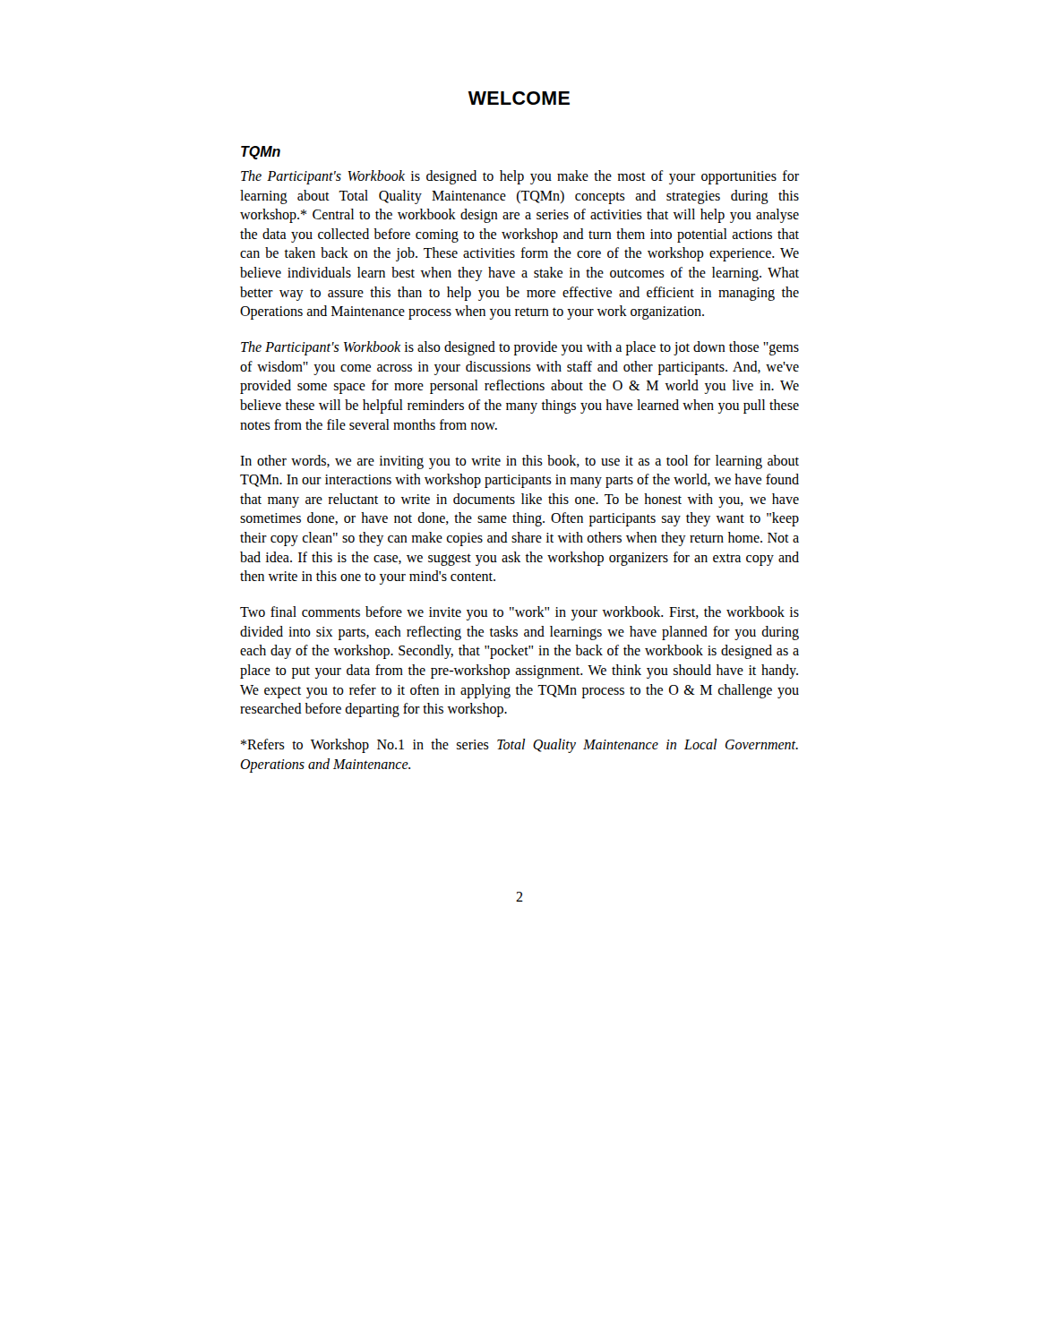WELCOME
TQMn
The Participant's Workbook is designed to help you make the most of your opportunities for learning about Total Quality Maintenance (TQMn) concepts and strategies during this workshop.* Central to the workbook design are a series of activities that will help you analyse the data you collected before coming to the workshop and turn them into potential actions that can be taken back on the job. These activities form the core of the workshop experience. We believe individuals learn best when they have a stake in the outcomes of the learning. What better way to assure this than to help you be more effective and efficient in managing the Operations and Maintenance process when you return to your work organization.
The Participant's Workbook is also designed to provide you with a place to jot down those "gems of wisdom" you come across in your discussions with staff and other participants. And, we've provided some space for more personal reflections about the O & M world you live in. We believe these will be helpful reminders of the many things you have learned when you pull these notes from the file several months from now.
In other words, we are inviting you to write in this book, to use it as a tool for learning about TQMn. In our interactions with workshop participants in many parts of the world, we have found that many are reluctant to write in documents like this one. To be honest with you, we have sometimes done, or have not done, the same thing. Often participants say they want to "keep their copy clean" so they can make copies and share it with others when they return home. Not a bad idea. If this is the case, we suggest you ask the workshop organizers for an extra copy and then write in this one to your mind's content.
Two final comments before we invite you to "work" in your workbook. First, the workbook is divided into six parts, each reflecting the tasks and learnings we have planned for you during each day of the workshop. Secondly, that "pocket" in the back of the workbook is designed as a place to put your data from the pre-workshop assignment. We think you should have it handy. We expect you to refer to it often in applying the TQMn process to the O & M challenge you researched before departing for this workshop.
*Refers to Workshop No.1 in the series Total Quality Maintenance in Local Government. Operations and Maintenance.
2